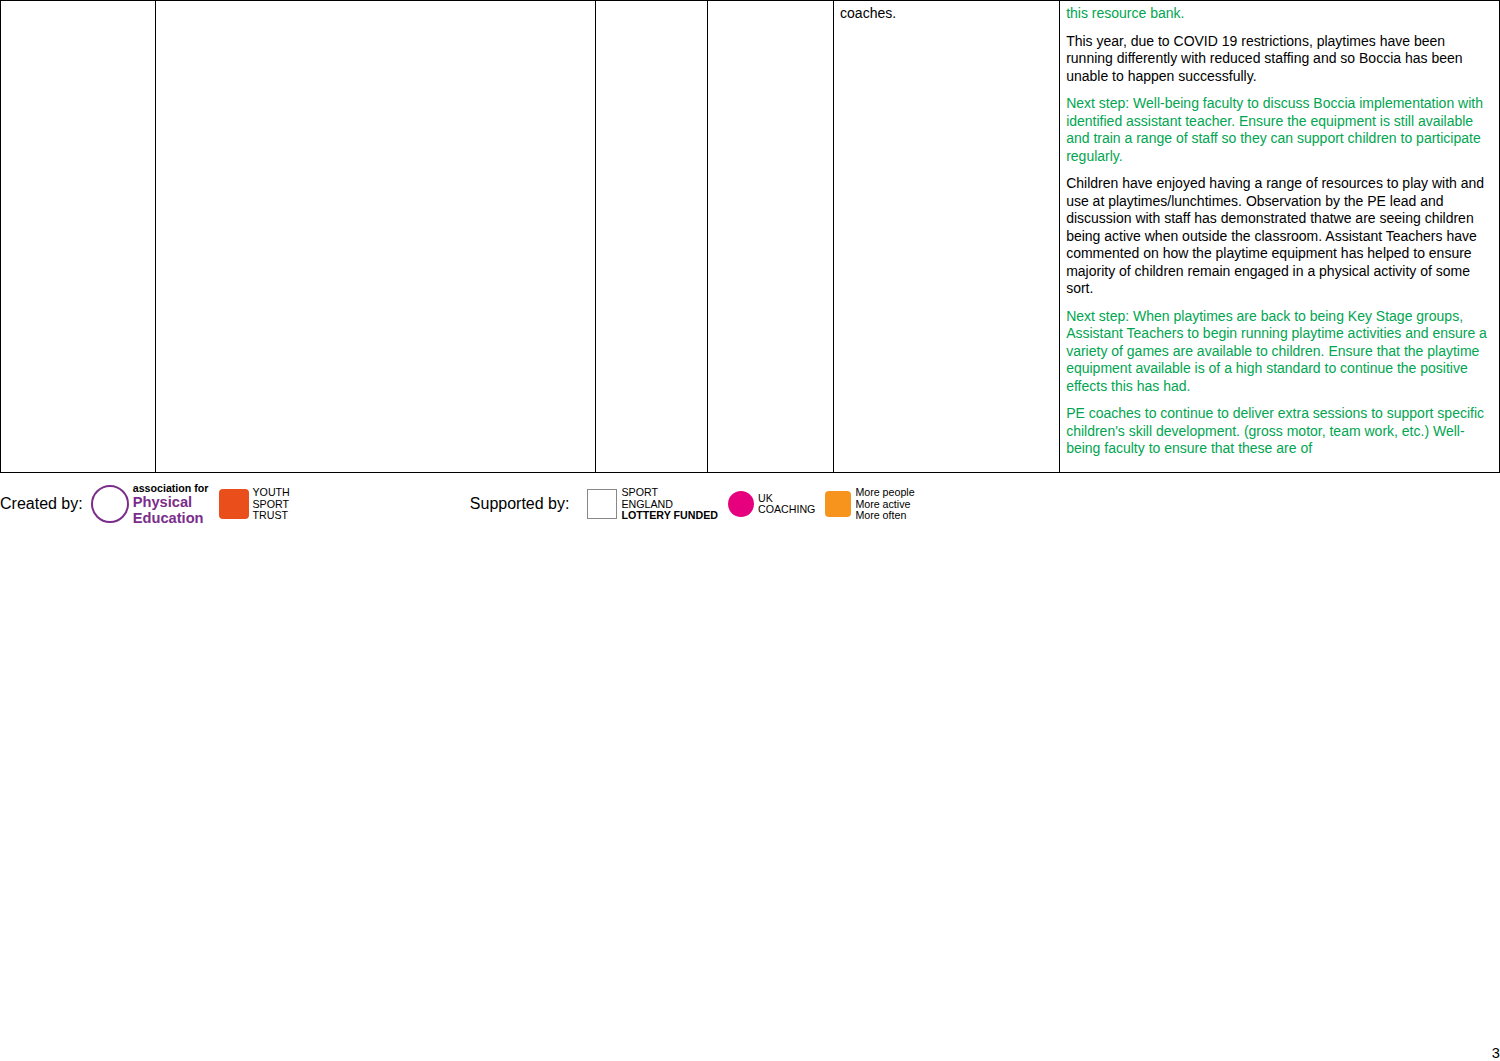| | | | | coaches. | this resource bank. This year, due to COVID 19 restrictions, playtimes have been running differently with reduced staffing and so Boccia has been unable to happen successfully. Next step: Well-being faculty to discuss Boccia implementation with identified assistant teacher. Ensure the equipment is still available and train a range of staff so they can support children to participate regularly. Children have enjoyed having a range of resources to play with and use at playtimes/lunchtimes. Observation by the PE lead and discussion with staff has demonstrated thatwe are seeing children being active when outside the classroom. Assistant Teachers have commented on how the playtime equipment has helped to ensure majority of children remain engaged in a physical activity of some sort. Next step: When playtimes are back to being Key Stage groups, Assistant Teachers to begin running playtime activities and ensure a variety of games are available to children. Ensure that the playtime equipment available is of a high standard to continue the positive effects this has had. PE coaches to continue to deliver extra sessions to support specific children's skill development. (gross motor, team work, etc.) Well-being faculty to ensure that these are of |
Created by: association for
Physical
Education YOUTH
SPORT
TRUST
Supported by: SPORT
ENGLAND
LOTTERY FUNDED UK
COACHING More people
More active
More often
3